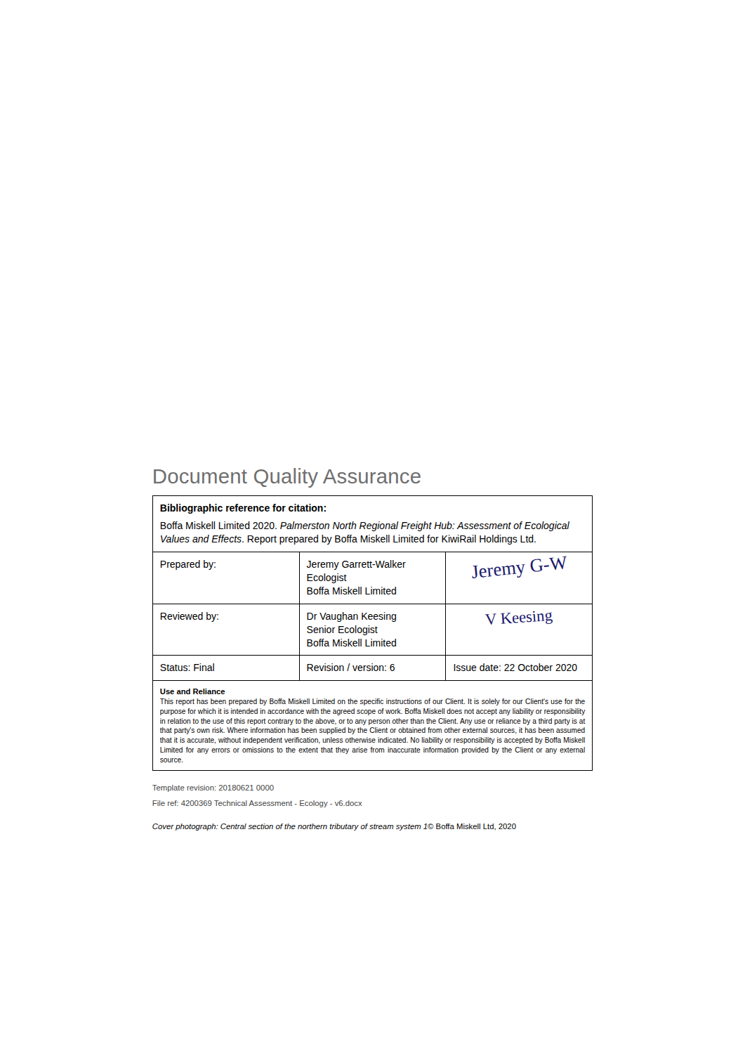Document Quality Assurance
| Bibliographic reference for citation: Boffa Miskell Limited 2020. Palmerston North Regional Freight Hub: Assessment of Ecological Values and Effects . Report prepared by Boffa Miskell Limited for KiwiRail Holdings Ltd. |
| Prepared by: | Jeremy Garrett-Walker Ecologist Boffa Miskell Limited | Jeremy G-W |
| Reviewed by: | Dr Vaughan Keesing Senior Ecologist Boffa Miskell Limited | V Keesing |
| Status: Final | Revision / version: 6 | Issue date: 22 October 2020 |
Use and Reliance
This report has been prepared by Boffa Miskell Limited on the specific instructions of our Client. It is solely for our Client's use for the purpose for which it is intended in accordance with the agreed scope of work. Boffa Miskell does not accept any liability or responsibility in relation to the use of this report contrary to the above, or to any person other than the Client. Any use or reliance by a third party is at that party's own risk. Where information has been supplied by the Client or obtained from other external sources, it has been assumed that it is accurate, without independent verification, unless otherwise indicated. No liability or responsibility is accepted by Boffa Miskell Limited for any errors or omissions to the extent that they arise from inaccurate information provided by the Client or any external source.
Template revision: 20180621 0000
File ref: 4200369 Technical Assessment - Ecology - v6.docx
Cover photograph: Central section of the northern tributary of stream system 1© Boffa Miskell Ltd, 2020